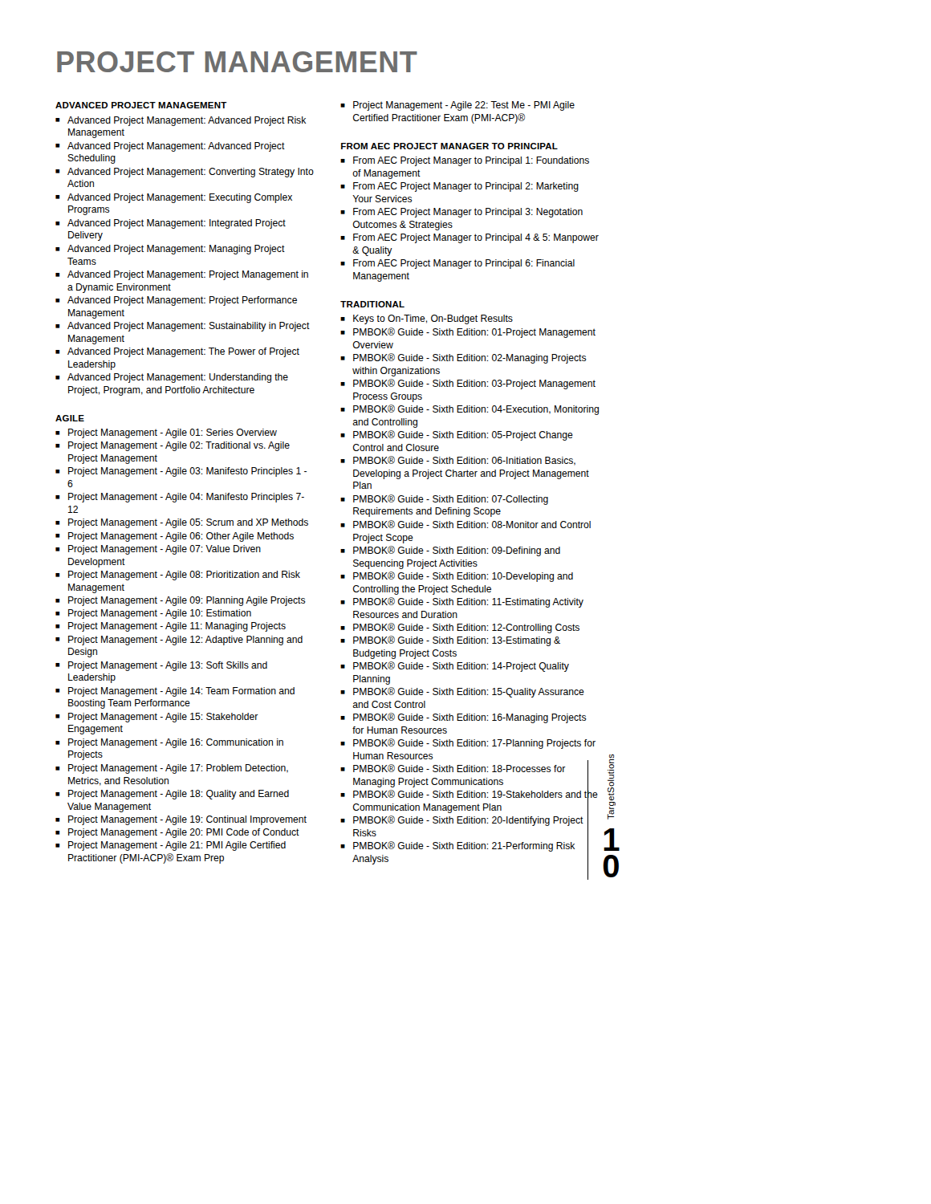PROJECT MANAGEMENT
ADVANCED PROJECT MANAGEMENT
Advanced Project Management: Advanced Project Risk Management
Advanced Project Management: Advanced Project Scheduling
Advanced Project Management: Converting Strategy Into Action
Advanced Project Management: Executing Complex Programs
Advanced Project Management: Integrated Project Delivery
Advanced Project Management: Managing Project Teams
Advanced Project Management: Project Management in a Dynamic Environment
Advanced Project Management: Project Performance Management
Advanced Project Management: Sustainability in Project Management
Advanced Project Management: The Power of Project Leadership
Advanced Project Management: Understanding the Project, Program, and Portfolio Architecture
AGILE
Project Management - Agile 01: Series Overview
Project Management - Agile 02: Traditional vs. Agile Project Management
Project Management - Agile 03: Manifesto Principles 1 - 6
Project Management - Agile 04: Manifesto Principles 7-12
Project Management - Agile 05: Scrum and XP Methods
Project Management - Agile 06: Other Agile Methods
Project Management - Agile 07: Value Driven Development
Project Management - Agile 08: Prioritization and Risk Management
Project Management - Agile 09: Planning Agile Projects
Project Management - Agile 10: Estimation
Project Management - Agile 11: Managing Projects
Project Management - Agile 12: Adaptive Planning and Design
Project Management - Agile 13: Soft Skills and Leadership
Project Management - Agile 14: Team Formation and Boosting Team Performance
Project Management - Agile 15: Stakeholder Engagement
Project Management - Agile 16: Communication in Projects
Project Management - Agile 17: Problem Detection, Metrics, and Resolution
Project Management - Agile 18: Quality and Earned Value Management
Project Management - Agile 19: Continual Improvement
Project Management - Agile 20: PMI Code of Conduct
Project Management - Agile 21: PMI Agile Certified Practitioner (PMI-ACP)® Exam Prep
Project Management - Agile 22: Test Me - PMI Agile Certified Practitioner Exam (PMI-ACP)®
FROM AEC PROJECT MANAGER TO PRINCIPAL
From AEC Project Manager to Principal 1: Foundations of Management
From AEC Project Manager to Principal 2: Marketing Your Services
From AEC Project Manager to Principal 3: Negotation Outcomes & Strategies
From AEC Project Manager to Principal 4 & 5: Manpower & Quality
From AEC Project Manager to Principal 6: Financial Management
TRADITIONAL
Keys to On-Time, On-Budget Results
PMBOK® Guide - Sixth Edition: 01-Project Management Overview
PMBOK® Guide - Sixth Edition: 02-Managing Projects within Organizations
PMBOK® Guide - Sixth Edition: 03-Project Management Process Groups
PMBOK® Guide - Sixth Edition: 04-Execution, Monitoring and Controlling
PMBOK® Guide - Sixth Edition: 05-Project Change Control and Closure
PMBOK® Guide - Sixth Edition: 06-Initiation Basics, Developing a Project Charter and Project Management Plan
PMBOK® Guide - Sixth Edition: 07-Collecting Requirements and Defining Scope
PMBOK® Guide - Sixth Edition: 08-Monitor and Control Project Scope
PMBOK® Guide - Sixth Edition: 09-Defining and Sequencing Project Activities
PMBOK® Guide - Sixth Edition: 10-Developing and Controlling the Project Schedule
PMBOK® Guide - Sixth Edition: 11-Estimating Activity Resources and Duration
PMBOK® Guide - Sixth Edition: 12-Controlling Costs
PMBOK® Guide - Sixth Edition: 13-Estimating & Budgeting Project Costs
PMBOK® Guide - Sixth Edition: 14-Project Quality Planning
PMBOK® Guide - Sixth Edition: 15-Quality Assurance and Cost Control
PMBOK® Guide - Sixth Edition: 16-Managing Projects for Human Resources
PMBOK® Guide - Sixth Edition: 17-Planning Projects for Human Resources
PMBOK® Guide - Sixth Edition: 18-Processes for Managing Project Communications
PMBOK® Guide - Sixth Edition: 19-Stakeholders and the Communication Management Plan
PMBOK® Guide - Sixth Edition: 20-Identifying Project Risks
PMBOK® Guide - Sixth Edition: 21-Performing Risk Analysis
TargetSolutions
1
0